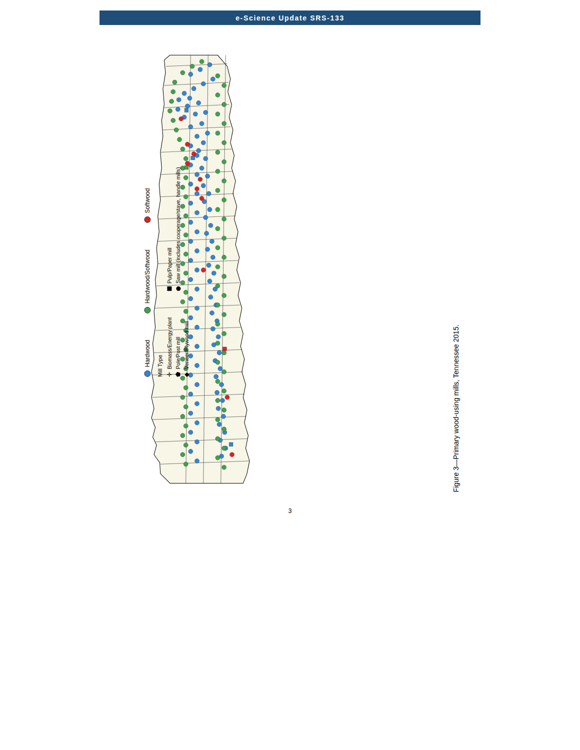e-Science Update SRS-133
Primary wood-using mills, Tennessee 2015 Outline map of Tennessee counties with colored symbols indicating hardwood, hardwood/softwood, and softwood mills.
Hardwood
Hardwood/Softwood
Softwood
Mill Type
✛Biomass/Energy plant
Pulp/Paper mill
⬟Pole/Post mill
Saw mill (includes cooperage/stave, handle mills)
◆Veneer/Plywood mill
Figure 3—Primary wood-using mills, Tennessee 2015.
3